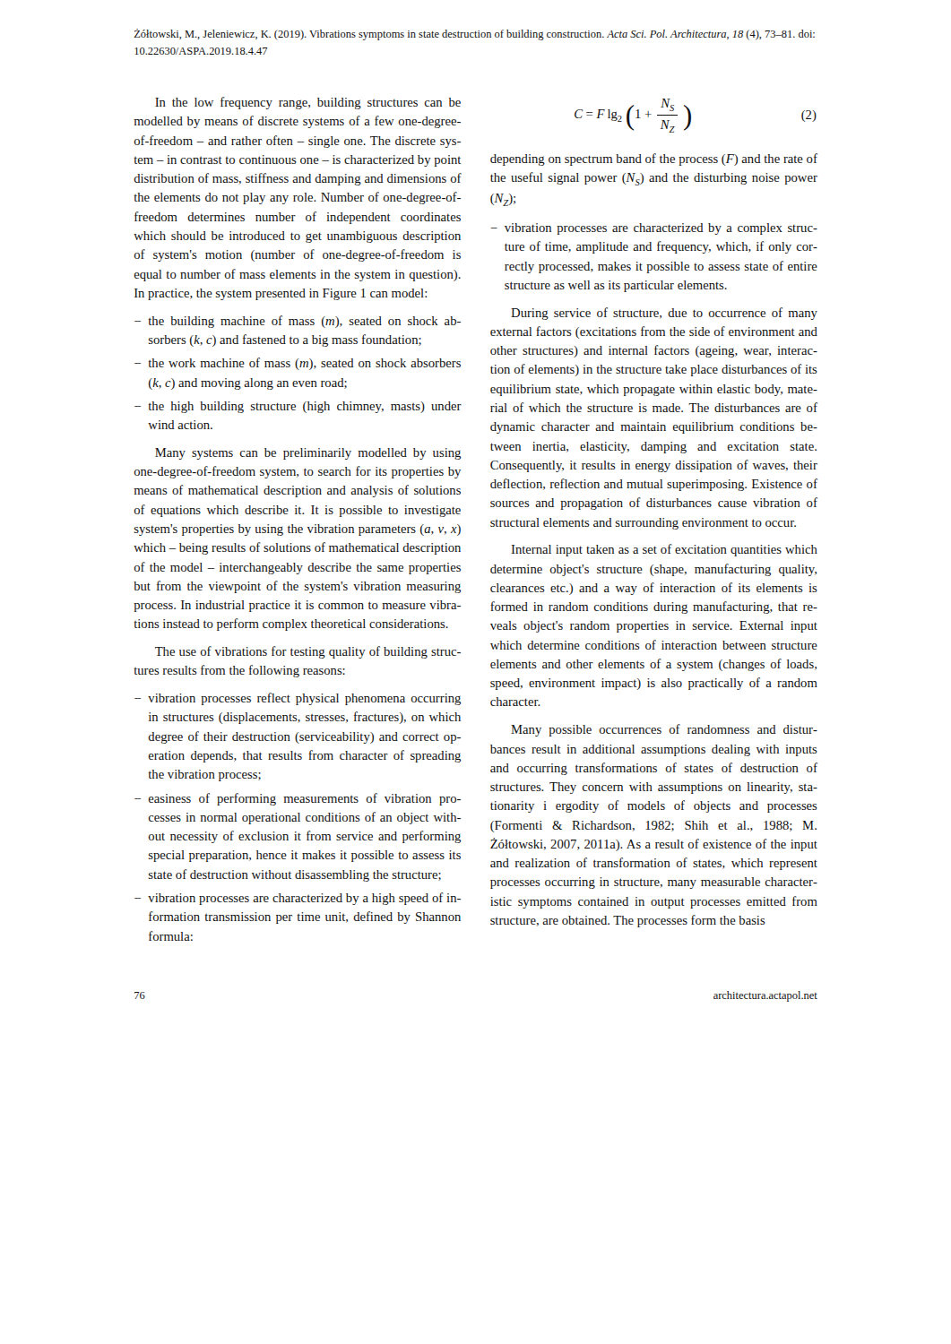Żółtowski, M., Jeleniewicz, K. (2019). Vibrations symptoms in state destruction of building construction. Acta Sci. Pol. Architectura, 18 (4), 73–81. doi: 10.22630/ASPA.2019.18.4.47
In the low frequency range, building structures can be modelled by means of discrete systems of a few one-degree-of-freedom – and rather often – single one. The discrete system – in contrast to continuous one – is characterized by point distribution of mass, stiffness and damping and dimensions of the elements do not play any role. Number of one-degree-of-freedom determines number of independent coordinates which should be introduced to get unambiguous description of system's motion (number of one-degree-of-freedom is equal to number of mass elements in the system in question). In practice, the system presented in Figure 1 can model:
the building machine of mass (m), seated on shock absorbers (k, c) and fastened to a big mass foundation;
the work machine of mass (m), seated on shock absorbers (k, c) and moving along an even road;
the high building structure (high chimney, masts) under wind action.
Many systems can be preliminarily modelled by using one-degree-of-freedom system, to search for its properties by means of mathematical description and analysis of solutions of equations which describe it. It is possible to investigate system's properties by using the vibration parameters (a, v, x) which – being results of solutions of mathematical description of the model – interchangeably describe the same properties but from the viewpoint of the system's vibration measuring process. In industrial practice it is common to measure vibrations instead to perform complex theoretical considerations.
The use of vibrations for testing quality of building structures results from the following reasons:
vibration processes reflect physical phenomena occurring in structures (displacements, stresses, fractures), on which degree of their destruction (serviceability) and correct operation depends, that results from character of spreading the vibration process;
easiness of performing measurements of vibration processes in normal operational conditions of an object without necessity of exclusion it from service and performing special preparation, hence it makes it possible to assess its state of destruction without disassembling the structure;
vibration processes are characterized by a high speed of information transmission per time unit, defined by Shannon formula:
| C = F lg 2 ( 1 + N S N Z ) | (2) |
depending on spectrum band of the process (F) and the rate of the useful signal power (NS) and the disturbing noise power (NZ);
vibration processes are characterized by a complex structure of time, amplitude and frequency, which, if only correctly processed, makes it possible to assess state of entire structure as well as its particular elements.
During service of structure, due to occurrence of many external factors (excitations from the side of environment and other structures) and internal factors (ageing, wear, interaction of elements) in the structure take place disturbances of its equilibrium state, which propagate within elastic body, material of which the structure is made. The disturbances are of dynamic character and maintain equilibrium conditions between inertia, elasticity, damping and excitation state. Consequently, it results in energy dissipation of waves, their deflection, reflection and mutual superimposing. Existence of sources and propagation of disturbances cause vibration of structural elements and surrounding environment to occur.
Internal input taken as a set of excitation quantities which determine object's structure (shape, manufacturing quality, clearances etc.) and a way of interaction of its elements is formed in random conditions during manufacturing, that reveals object's random properties in service. External input which determine conditions of interaction between structure elements and other elements of a system (changes of loads, speed, environment impact) is also practically of a random character.
Many possible occurrences of randomness and disturbances result in additional assumptions dealing with inputs and occurring transformations of states of destruction of structures. They concern with assumptions on linearity, stationarity i ergodity of models of objects and processes (Formenti & Richardson, 1982; Shih et al., 1988; M. Żółtowski, 2007, 2011a). As a result of existence of the input and realization of transformation of states, which represent processes occurring in structure, many measurable characteristic symptoms contained in output processes emitted from structure, are obtained. The processes form the basis
76
architectura.actapol.net